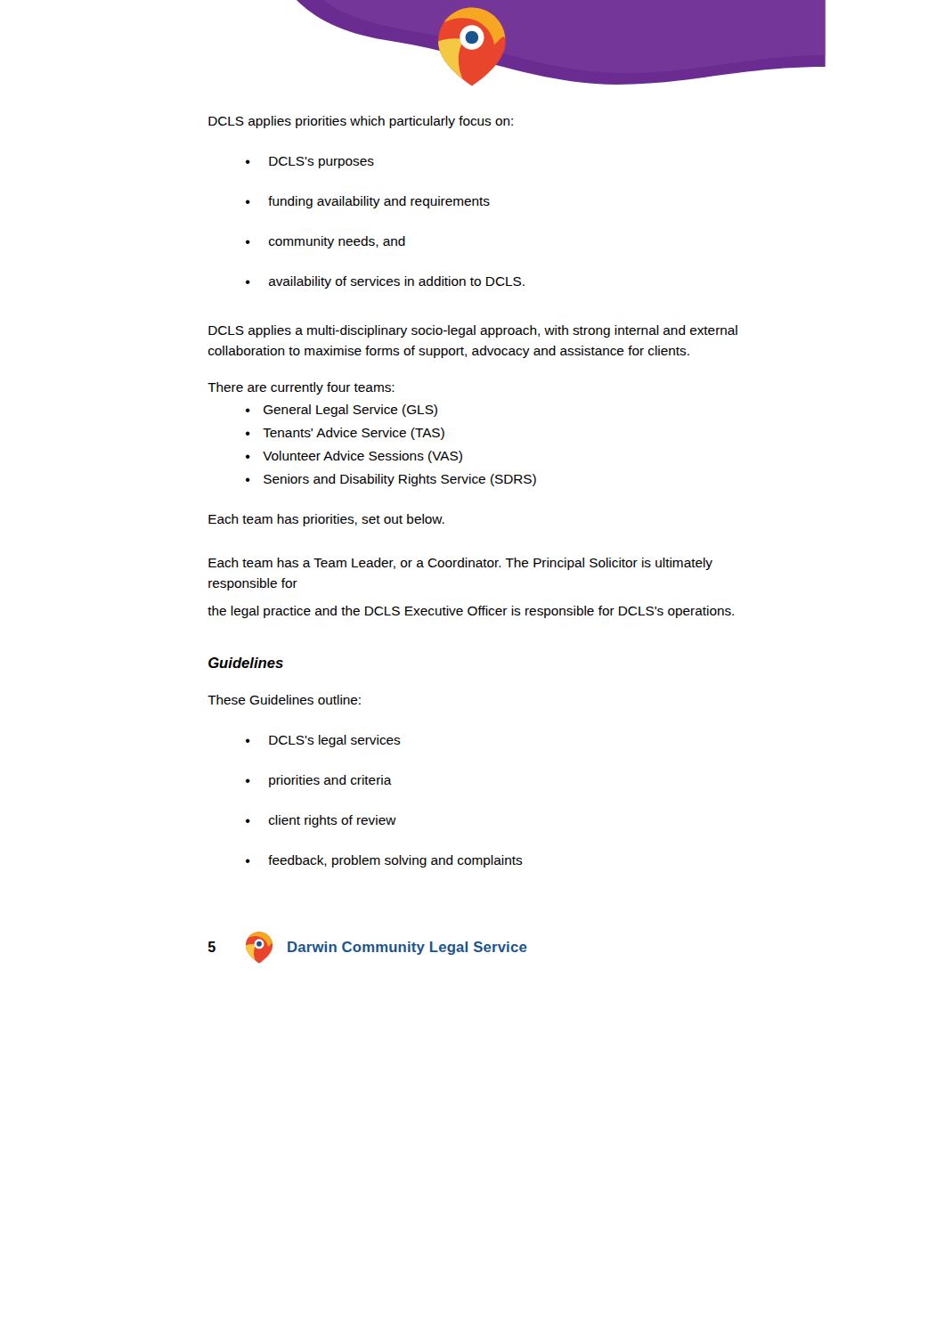DCLS applies priorities which particularly focus on:
DCLS's purposes
funding availability and requirements
community needs, and
availability of services in addition to DCLS.
DCLS applies a multi-disciplinary socio-legal approach, with strong internal and external collaboration to maximise forms of support, advocacy and assistance for clients.
There are currently four teams:
General Legal Service (GLS)
Tenants' Advice Service (TAS)
Volunteer Advice Sessions (VAS)
Seniors and Disability Rights Service (SDRS)
Each team has priorities, set out below.
Each team has a Team Leader, or a Coordinator. The Principal Solicitor is ultimately responsible for
the legal practice and the DCLS Executive Officer is responsible for DCLS's operations.
Guidelines
These Guidelines outline:
DCLS's legal services
priorities and criteria
client rights of review
feedback, problem solving and complaints
5 Darwin Community Legal Service